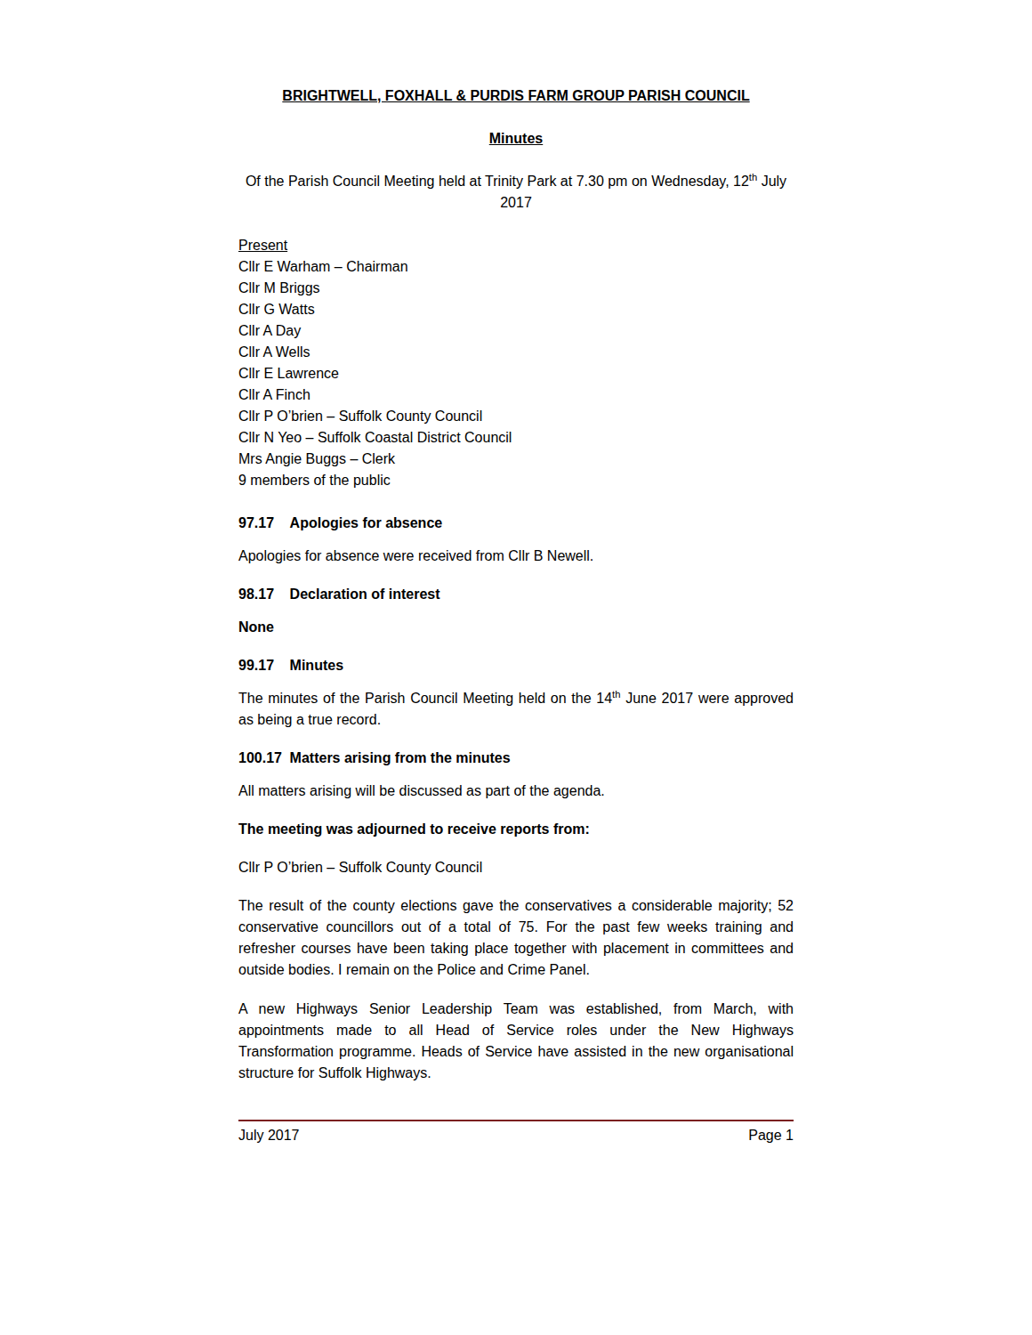BRIGHTWELL, FOXHALL & PURDIS FARM GROUP PARISH COUNCIL
Minutes
Of the Parish Council Meeting held at Trinity Park at 7.30 pm on Wednesday, 12th July 2017
Present
Cllr E Warham – Chairman
Cllr M Briggs
Cllr G Watts
Cllr A Day
Cllr A Wells
Cllr E Lawrence
Cllr A Finch
Cllr P O’brien – Suffolk County Council
Cllr N Yeo – Suffolk Coastal District Council
Mrs Angie Buggs – Clerk
9 members of the public
97.17 Apologies for absence
Apologies for absence were received from Cllr B Newell.
98.17 Declaration of interest
None
99.17 Minutes
The minutes of the Parish Council Meeting held on the 14th June 2017 were approved as being a true record.
100.17 Matters arising from the minutes
All matters arising will be discussed as part of the agenda.
The meeting was adjourned to receive reports from:
Cllr P O’brien – Suffolk County Council
The result of the county elections gave the conservatives a considerable majority; 52 conservative councillors out of a total of 75. For the past few weeks training and refresher courses have been taking place together with placement in committees and outside bodies. I remain on the Police and Crime Panel.
A new Highways Senior Leadership Team was established, from March, with appointments made to all Head of Service roles under the New Highways Transformation programme. Heads of Service have assisted in the new organisational structure for Suffolk Highways.
July 2017 Page 1